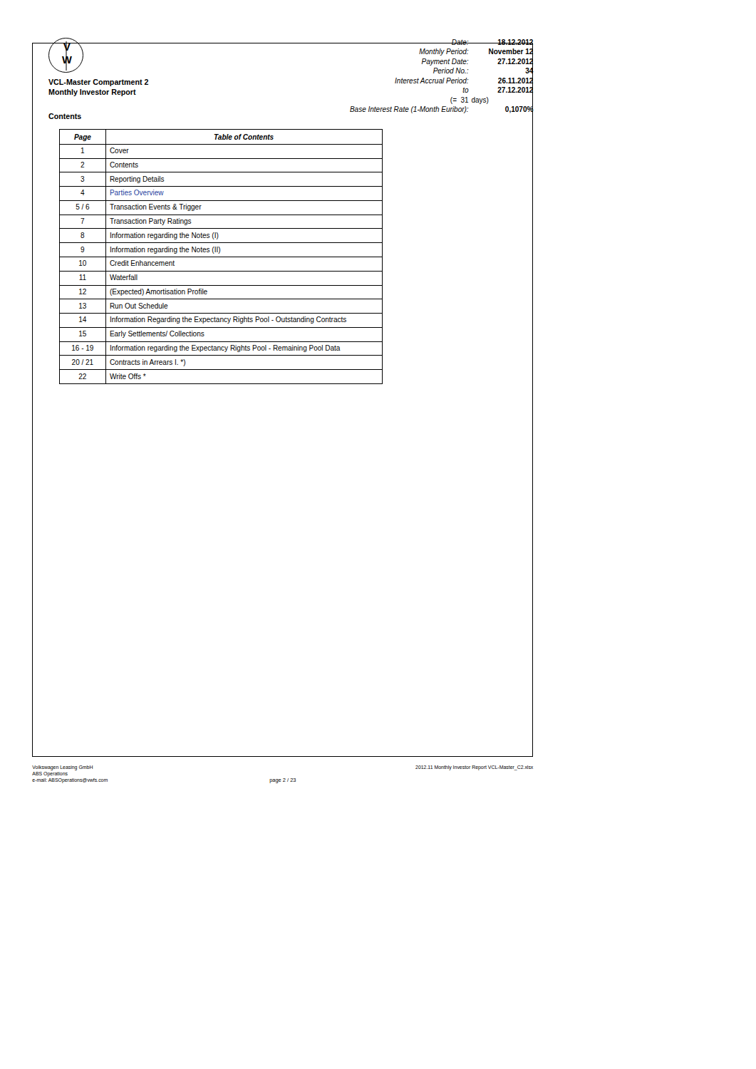V
W
VCL-Master Compartment 2
Monthly Investor Report
Contents
| Date: | 18.12.2012 |
| Monthly Period: | November 12 |
| Payment Date: | 27.12.2012 |
| Period No.: | 34 |
| Interest Accrual Period: | 26.11.2012 |
| to | 27.12.2012 |
| (= 31 | days) |
| Base Interest Rate (1-Month Euribor): | 0,1070% |
| Page | Table of Contents |
| --- | --- |
| 1 | Cover |
| 2 | Contents |
| 3 | Reporting Details |
| 4 | Parties Overview |
| 5 / 6 | Transaction Events & Trigger |
| 7 | Transaction Party Ratings |
| 8 | Information regarding the Notes (I) |
| 9 | Information regarding the Notes (II) |
| 10 | Credit Enhancement |
| 11 | Waterfall |
| 12 | (Expected) Amortisation Profile |
| 13 | Run Out Schedule |
| 14 | Information Regarding the Expectancy Rights Pool - Outstanding Contracts |
| 15 | Early Settlements/ Collections |
| 16 - 19 | Information regarding the Expectancy Rights Pool - Remaining Pool Data |
| 20 / 21 | Contracts in Arrears I. *) |
| 22 | Write Offs * |
Volkswagen Leasing GmbH
ABS Operations
e-mail: ABSOperations@vwfs.com
page 2 / 23
2012.11 Monthly Investor Report VCL-Master_C2.xlsx